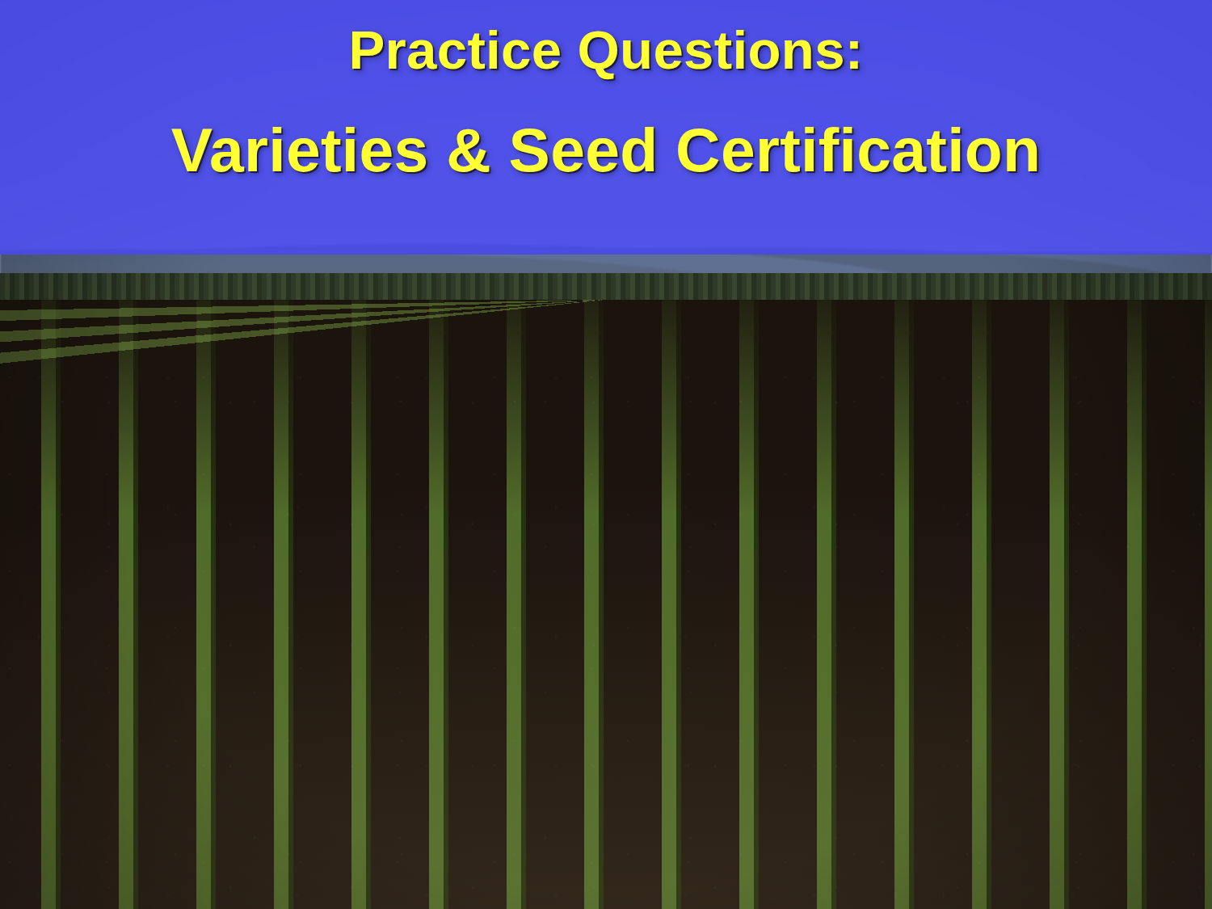Practice Questions: Varieties & Seed Certification